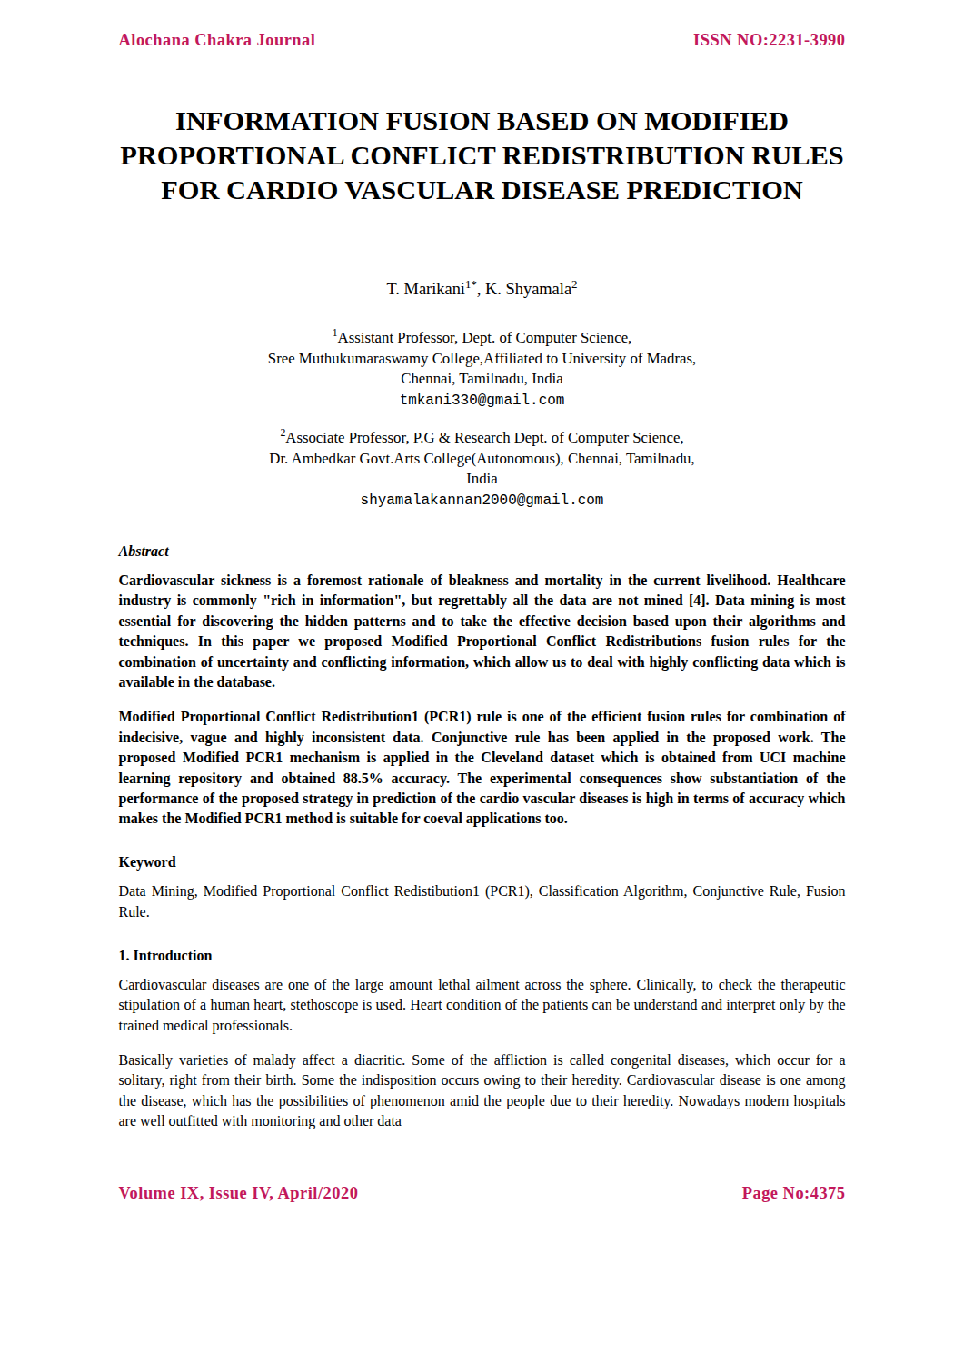Alochana Chakra Journal ISSN NO:2231-3990
INFORMATION FUSION BASED ON MODIFIED PROPORTIONAL CONFLICT REDISTRIBUTION RULES FOR CARDIO VASCULAR DISEASE PREDICTION
T. Marikani1*, K. Shyamala2
1Assistant Professor, Dept. of Computer Science,
Sree Muthukumaraswamy College,Affiliated to University of Madras,
Chennai, Tamilnadu, India
tmkani330@gmail.com
2Associate Professor, P.G & Research Dept. of Computer Science,
Dr. Ambedkar Govt.Arts College(Autonomous), Chennai, Tamilnadu,
India
shyamalakannan2000@gmail.com
Abstract
Cardiovascular sickness is a foremost rationale of bleakness and mortality in the current livelihood. Healthcare industry is commonly "rich in information", but regrettably all the data are not mined [4]. Data mining is most essential for discovering the hidden patterns and to take the effective decision based upon their algorithms and techniques. In this paper we proposed Modified Proportional Conflict Redistributions fusion rules for the combination of uncertainty and conflicting information, which allow us to deal with highly conflicting data which is available in the database.
Modified Proportional Conflict Redistribution1 (PCR1) rule is one of the efficient fusion rules for combination of indecisive, vague and highly inconsistent data. Conjunctive rule has been applied in the proposed work. The proposed Modified PCR1 mechanism is applied in the Cleveland dataset which is obtained from UCI machine learning repository and obtained 88.5% accuracy. The experimental consequences show substantiation of the performance of the proposed strategy in prediction of the cardio vascular diseases is high in terms of accuracy which makes the Modified PCR1 method is suitable for coeval applications too.
Keyword
Data Mining, Modified Proportional Conflict Redistibution1 (PCR1), Classification Algorithm, Conjunctive Rule, Fusion Rule.
1. Introduction
Cardiovascular diseases are one of the large amount lethal ailment across the sphere. Clinically, to check the therapeutic stipulation of a human heart, stethoscope is used. Heart condition of the patients can be understand and interpret only by the trained medical professionals.
Basically varieties of malady affect a diacritic. Some of the affliction is called congenital diseases, which occur for a solitary, right from their birth. Some the indisposition occurs owing to their heredity. Cardiovascular disease is one among the disease, which has the possibilities of phenomenon amid the people due to their heredity. Nowadays modern hospitals are well outfitted with monitoring and other data
Volume IX, Issue IV, April/2020 Page No:4375